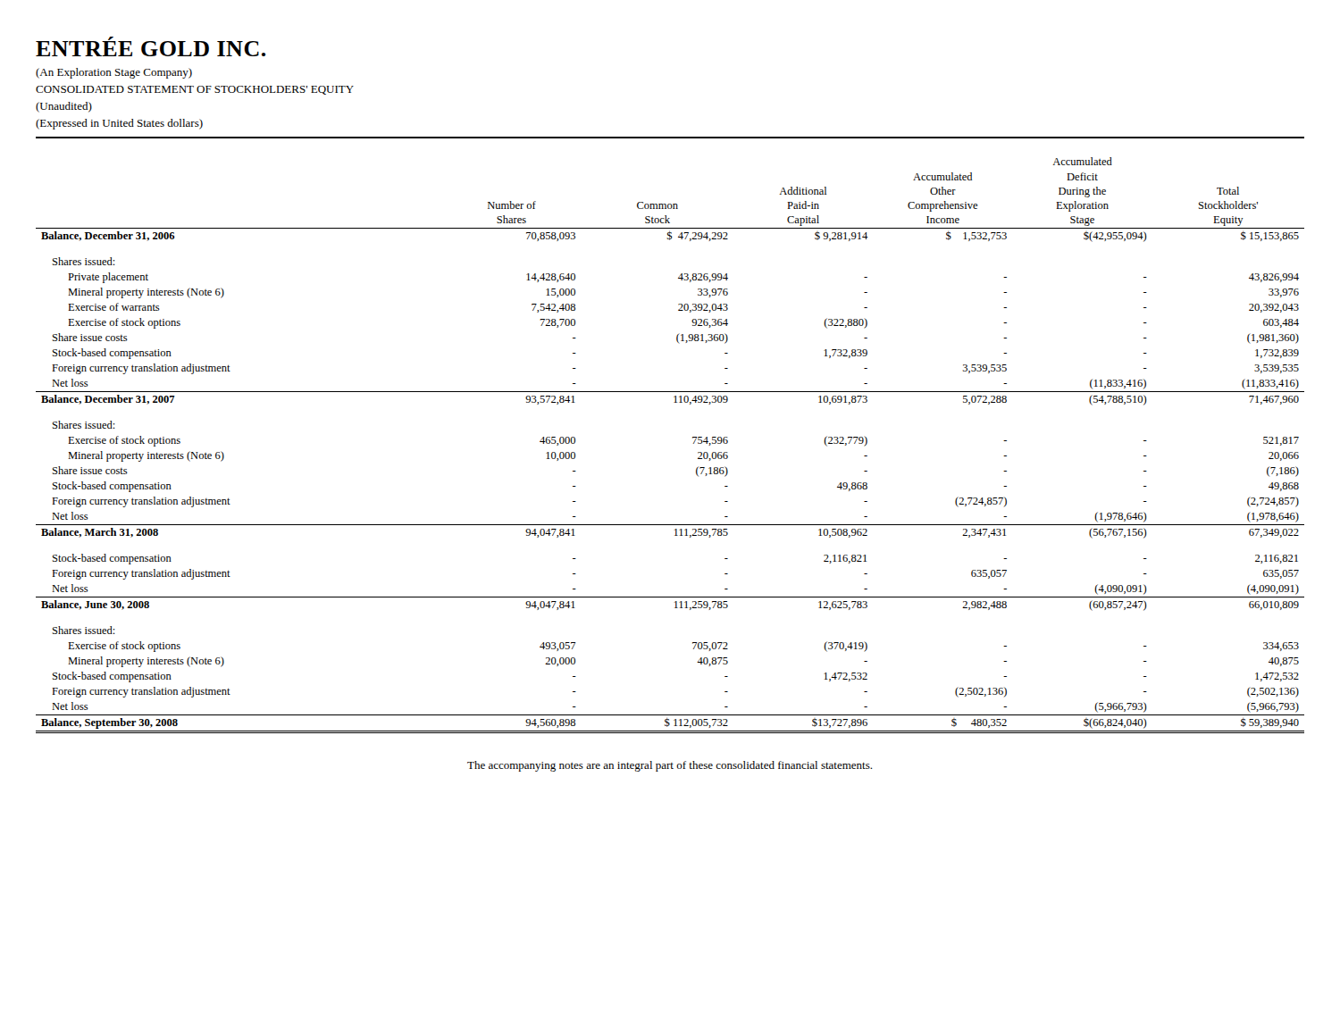ENTRÉE GOLD INC.
(An Exploration Stage Company)
CONSOLIDATED STATEMENT OF STOCKHOLDERS' EQUITY
(Unaudited)
(Expressed in United States dollars)
| | | | | | Accumulated | |
| --- | --- | --- | --- | --- | --- | --- |
| | | | | Accumulated | Deficit | |
| | | | Additional | Other | During the | Total |
| | Number of | Common | Paid-in | Comprehensive | Exploration | Stockholders' |
| | Shares | Stock | Capital | Income | Stage | Equity |
| Balance, December 31, 2006 | 70,858,093 | $ 47,294,292 | $ 9,281,914 | $ 1,532,753 | $(42,955,094) | $ 15,153,865 |
| Shares issued: | | | | | | |
| Private placement | 14,428,640 | 43,826,994 | - | - | - | 43,826,994 |
| Mineral property interests (Note 6) | 15,000 | 33,976 | - | - | - | 33,976 |
| Exercise of warrants | 7,542,408 | 20,392,043 | - | - | - | 20,392,043 |
| Exercise of stock options | 728,700 | 926,364 | (322,880) | - | - | 603,484 |
| Share issue costs | - | (1,981,360) | - | - | - | (1,981,360) |
| Stock-based compensation | - | - | 1,732,839 | - | - | 1,732,839 |
| Foreign currency translation adjustment | - | - | - | 3,539,535 | - | 3,539,535 |
| Net loss | - | - | - | - | (11,833,416) | (11,833,416) |
| Balance, December 31, 2007 | 93,572,841 | 110,492,309 | 10,691,873 | 5,072,288 | (54,788,510) | 71,467,960 |
| Shares issued: | | | | | | |
| Exercise of stock options | 465,000 | 754,596 | (232,779) | - | - | 521,817 |
| Mineral property interests (Note 6) | 10,000 | 20,066 | - | - | - | 20,066 |
| Share issue costs | - | (7,186) | - | - | - | (7,186) |
| Stock-based compensation | - | - | 49,868 | - | - | 49,868 |
| Foreign currency translation adjustment | - | - | - | (2,724,857) | - | (2,724,857) |
| Net loss | - | - | - | - | (1,978,646) | (1,978,646) |
| Balance, March 31, 2008 | 94,047,841 | 111,259,785 | 10,508,962 | 2,347,431 | (56,767,156) | 67,349,022 |
| Stock-based compensation | - | - | 2,116,821 | - | - | 2,116,821 |
| Foreign currency translation adjustment | - | - | - | 635,057 | - | 635,057 |
| Net loss | - | - | - | - | (4,090,091) | (4,090,091) |
| Balance, June 30, 2008 | 94,047,841 | 111,259,785 | 12,625,783 | 2,982,488 | (60,857,247) | 66,010,809 |
| Shares issued: | | | | | | |
| Exercise of stock options | 493,057 | 705,072 | (370,419) | - | - | 334,653 |
| Mineral property interests (Note 6) | 20,000 | 40,875 | - | - | - | 40,875 |
| Stock-based compensation | - | - | 1,472,532 | - | - | 1,472,532 |
| Foreign currency translation adjustment | - | - | - | (2,502,136) | - | (2,502,136) |
| Net loss | - | - | - | - | (5,966,793) | (5,966,793) |
| Balance, September 30, 2008 | 94,560,898 | $ 112,005,732 | $13,727,896 | $ 480,352 | $(66,824,040) | $ 59,389,940 |
The accompanying notes are an integral part of these consolidated financial statements.